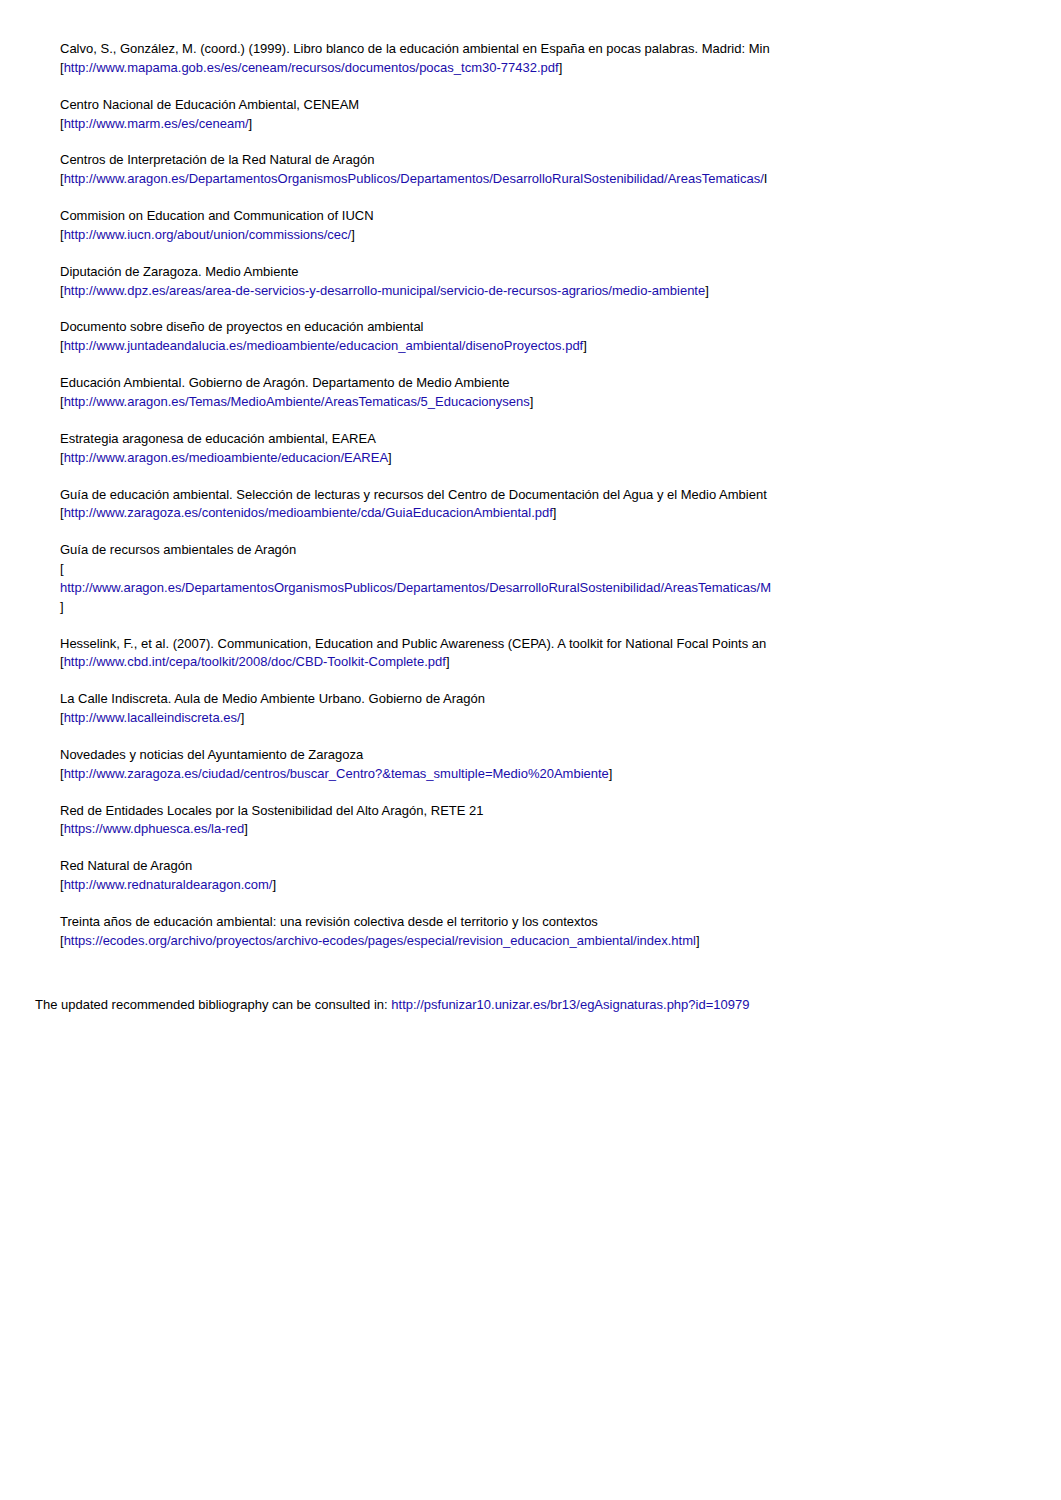Calvo, S., González, M. (coord.) (1999). Libro blanco de la educación ambiental en España en pocas palabras. Madrid: Min
[http://www.mapama.gob.es/es/ceneam/recursos/documentos/pocas_tcm30-77432.pdf]
Centro Nacional de Educación Ambiental, CENEAM
[http://www.marm.es/es/ceneam/]
Centros de Interpretación de la Red Natural de Aragón
[http://www.aragon.es/DepartamentosOrganismosPublicos/Departamentos/DesarrolloRuralSostenibilidad/AreasTematicas/I
Commision on Education and Communication of IUCN
[http://www.iucn.org/about/union/commissions/cec/]
Diputación de Zaragoza. Medio Ambiente
[http://www.dpz.es/areas/area-de-servicios-y-desarrollo-municipal/servicio-de-recursos-agrarios/medio-ambiente]
Documento sobre diseño de proyectos en educación ambiental
[http://www.juntadeandalucia.es/medioambiente/educacion_ambiental/disenoProyectos.pdf]
Educación Ambiental. Gobierno de Aragón. Departamento de Medio Ambiente
[http://www.aragon.es/Temas/MedioAmbiente/AreasTematicas/5_Educacionysens]
Estrategia aragonesa de educación ambiental, EAREA
[http://www.aragon.es/medioambiente/educacion/EAREA]
Guía de educación ambiental. Selección de lecturas y recursos del Centro de Documentación del Agua y el Medio Ambient
[http://www.zaragoza.es/contenidos/medioambiente/cda/GuiaEducacionAmbiental.pdf]
Guía de recursos ambientales de Aragón
[
http://www.aragon.es/DepartamentosOrganismosPublicos/Departamentos/DesarrolloRuralSostenibilidad/AreasTematicas/M
]
Hesselink, F., et al. (2007). Communication, Education and Public Awareness (CEPA). A toolkit for National Focal Points an
[http://www.cbd.int/cepa/toolkit/2008/doc/CBD-Toolkit-Complete.pdf]
La Calle Indiscreta. Aula de Medio Ambiente Urbano. Gobierno de Aragón
[http://www.lacalleindiscreta.es/]
Novedades y noticias del Ayuntamiento de Zaragoza
[http://www.zaragoza.es/ciudad/centros/buscar_Centro?&temas_smultiple=Medio%20Ambiente]
Red de Entidades Locales por la Sostenibilidad del Alto Aragón, RETE 21
[https://www.dphuesca.es/la-red]
Red Natural de Aragón
[http://www.rednaturaldearagon.com/]
Treinta años de educación ambiental: una revisión colectiva desde el territorio y los contextos
[https://ecodes.org/archivo/proyectos/archivo-ecodes/pages/especial/revision_educacion_ambiental/index.html]
The updated recommended bibliography can be consulted in: http://psfunizar10.unizar.es/br13/egAsignaturas.php?id=10979